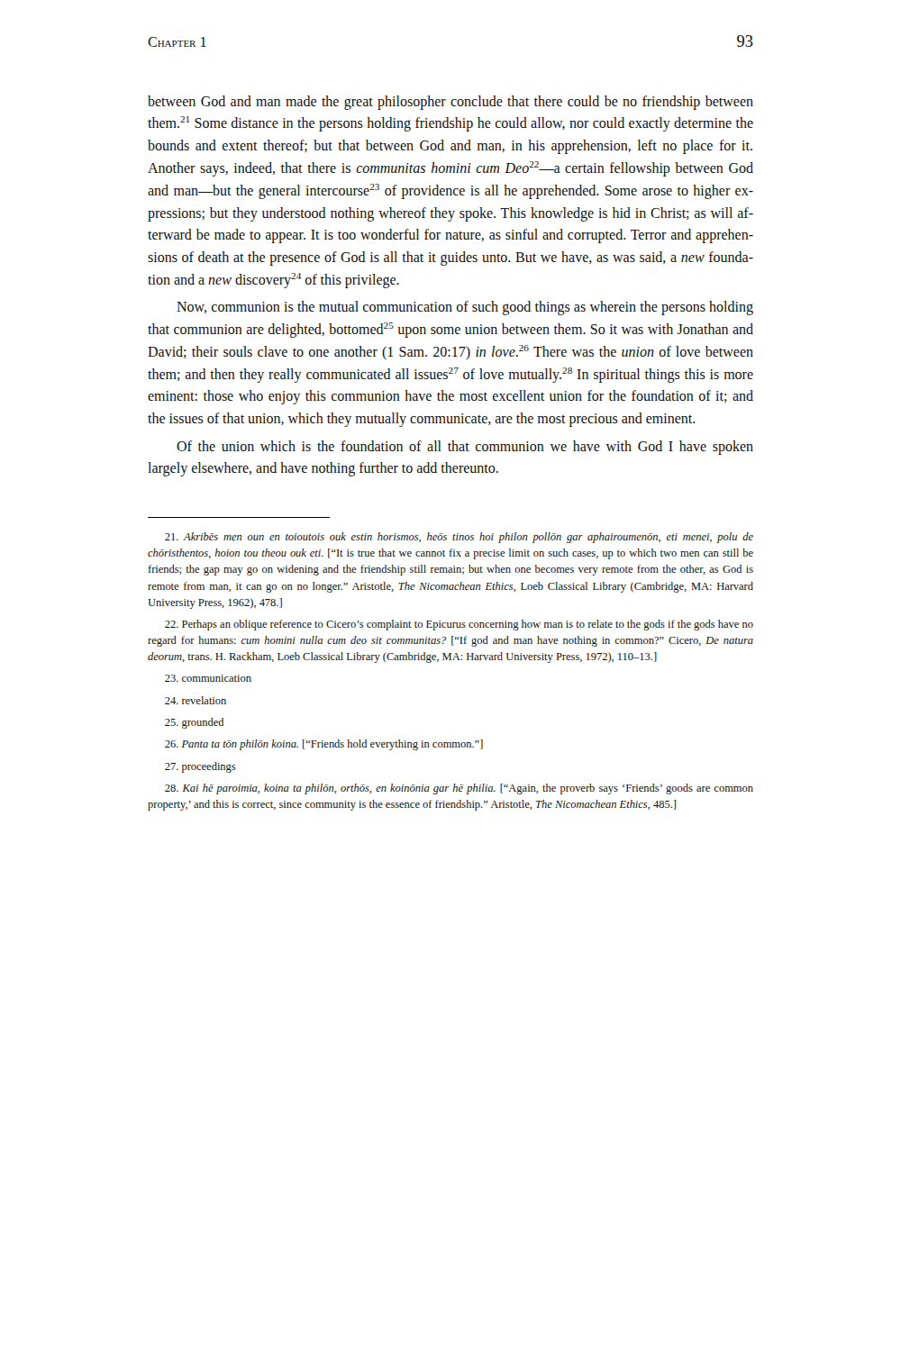Chapter 1 93
between God and man made the great philosopher conclude that there could be no friendship between them.21 Some distance in the persons holding friendship he could allow, nor could exactly determine the bounds and extent thereof; but that between God and man, in his apprehension, left no place for it. Another says, indeed, that there is communitas homini cum Deo22—a certain fellowship between God and man—but the general intercourse23 of providence is all he apprehended. Some arose to higher expressions; but they understood nothing whereof they spoke. This knowledge is hid in Christ; as will afterward be made to appear. It is too wonderful for nature, as sinful and corrupted. Terror and apprehensions of death at the presence of God is all that it guides unto. But we have, as was said, a new foundation and a new discovery24 of this privilege.
Now, communion is the mutual communication of such good things as wherein the persons holding that communion are delighted, bottomed25 upon some union between them. So it was with Jonathan and David; their souls clave to one another (1 Sam. 20:17) in love.26 There was the union of love between them; and then they really communicated all issues27 of love mutually.28 In spiritual things this is more eminent: those who enjoy this communion have the most excellent union for the foundation of it; and the issues of that union, which they mutually communicate, are the most precious and eminent.
Of the union which is the foundation of all that communion we have with God I have spoken largely elsewhere, and have nothing further to add thereunto.
Akribēs men oun en toioutois ouk estin horismos, heōs tinos hoi philon pollōn gar aphairoumenōn, eti menei, polu de chōristhentos, hoion tou theou ouk eti. [“It is true that we cannot fix a precise limit on such cases, up to which two men can still be friends; the gap may go on widening and the friendship still remain; but when one becomes very remote from the other, as God is remote from man, it can go on no longer.” Aristotle, The Nicomachean Ethics, Loeb Classical Library (Cambridge, MA: Harvard University Press, 1962), 478.]
Perhaps an oblique reference to Cicero’s complaint to Epicurus concerning how man is to relate to the gods if the gods have no regard for humans: cum homini nulla cum deo sit communitas? [“If god and man have nothing in common?” Cicero, De natura deorum, trans. H. Rackham, Loeb Classical Library (Cambridge, MA: Harvard University Press, 1972), 110–13.]
communication
revelation
grounded
Panta ta tōn philōn koina. [“Friends hold everything in common.”]
proceedings
Kai hē paroimia, koina ta philōn, orthōs, en koinōnia gar hē philia. [“Again, the proverb says ‘Friends’ goods are common property,’ and this is correct, since community is the essence of friendship.” Aristotle, The Nicomachean Ethics, 485.]